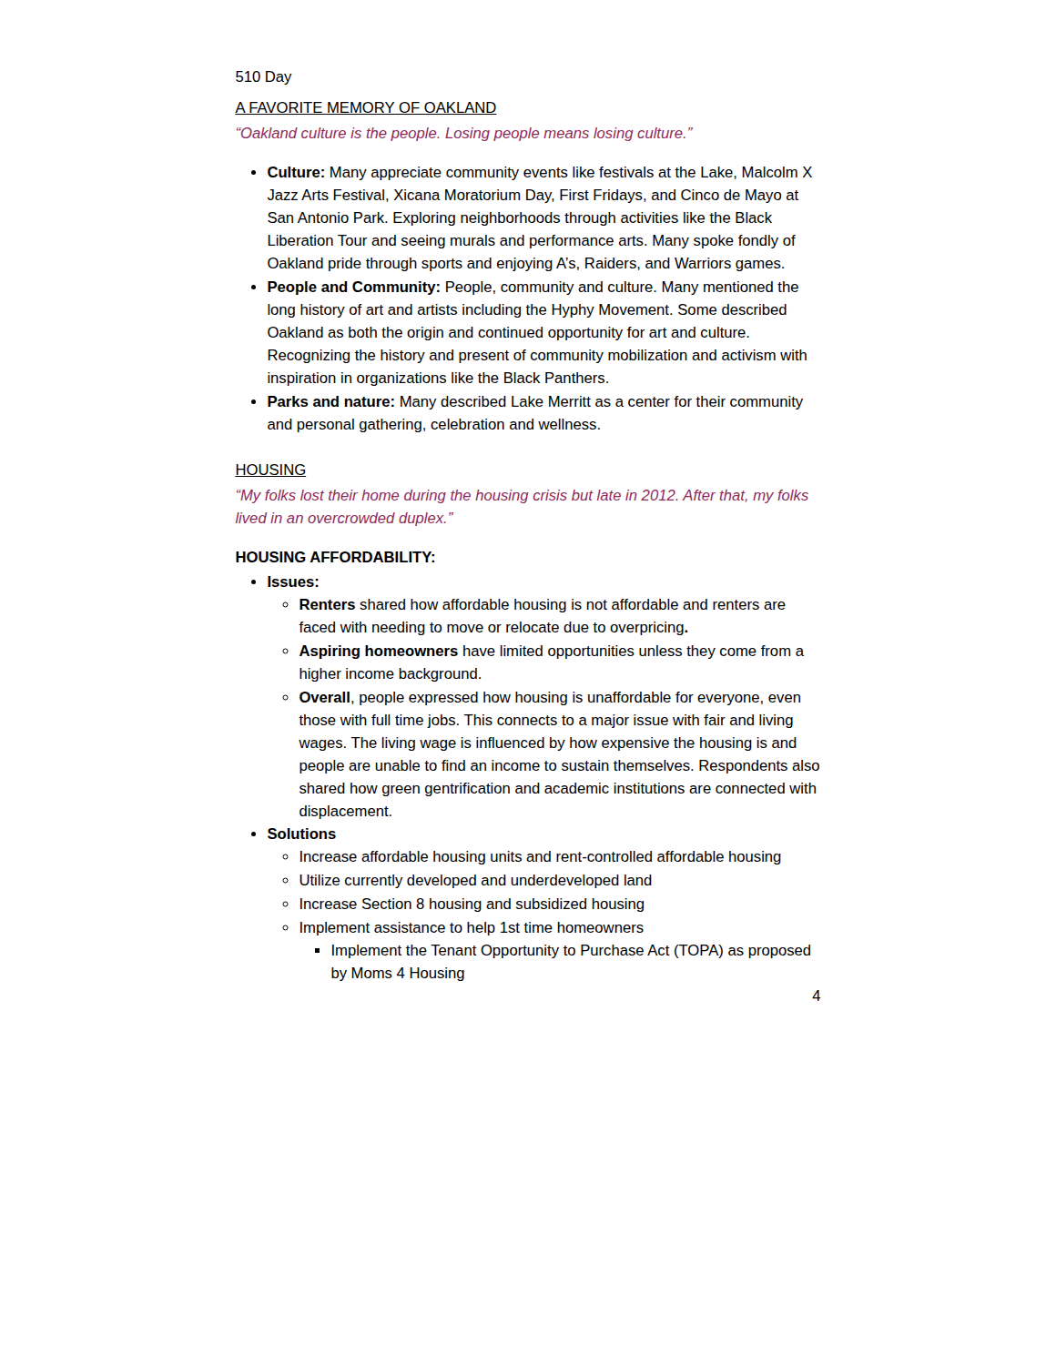510 Day
A FAVORITE MEMORY OF OAKLAND
“Oakland culture is the people. Losing people means losing culture.”
Culture: Many appreciate community events like festivals at the Lake, Malcolm X Jazz Arts Festival, Xicana Moratorium Day, First Fridays, and Cinco de Mayo at San Antonio Park. Exploring neighborhoods through activities like the Black Liberation Tour and seeing murals and performance arts. Many spoke fondly of Oakland pride through sports and enjoying A’s, Raiders, and Warriors games.
People and Community: People, community and culture. Many mentioned the long history of art and artists including the Hyphy Movement. Some described Oakland as both the origin and continued opportunity for art and culture. Recognizing the history and present of community mobilization and activism with inspiration in organizations like the Black Panthers.
Parks and nature: Many described Lake Merritt as a center for their community and personal gathering, celebration and wellness.
HOUSING
“My folks lost their home during the housing crisis but late in 2012. After that, my folks lived in an overcrowded duplex.”
HOUSING AFFORDABILITY:
Issues:
Renters shared how affordable housing is not affordable and renters are faced with needing to move or relocate due to overpricing.
Aspiring homeowners have limited opportunities unless they come from a higher income background.
Overall, people expressed how housing is unaffordable for everyone, even those with full time jobs. This connects to a major issue with fair and living wages. The living wage is influenced by how expensive the housing is and people are unable to find an income to sustain themselves. Respondents also shared how green gentrification and academic institutions are connected with displacement.
Solutions
Increase affordable housing units and rent-controlled affordable housing
Utilize currently developed and underdeveloped land
Increase Section 8 housing and subsidized housing
Implement assistance to help 1st time homeowners
Implement the Tenant Opportunity to Purchase Act (TOPA) as proposed by Moms 4 Housing
4